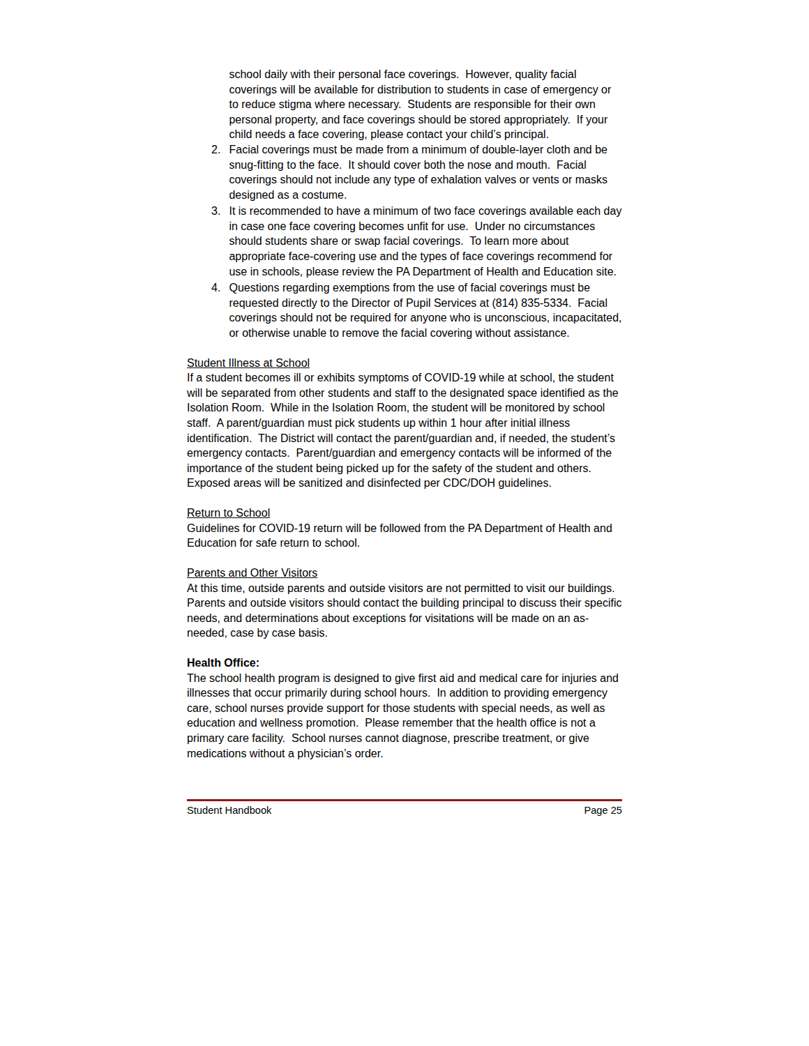school daily with their personal face coverings. However, quality facial coverings will be available for distribution to students in case of emergency or to reduce stigma where necessary. Students are responsible for their own personal property, and face coverings should be stored appropriately. If your child needs a face covering, please contact your child’s principal.
Facial coverings must be made from a minimum of double-layer cloth and be snug-fitting to the face. It should cover both the nose and mouth. Facial coverings should not include any type of exhalation valves or vents or masks designed as a costume.
It is recommended to have a minimum of two face coverings available each day in case one face covering becomes unfit for use. Under no circumstances should students share or swap facial coverings. To learn more about appropriate face-covering use and the types of face coverings recommend for use in schools, please review the PA Department of Health and Education site.
Questions regarding exemptions from the use of facial coverings must be requested directly to the Director of Pupil Services at (814) 835-5334. Facial coverings should not be required for anyone who is unconscious, incapacitated, or otherwise unable to remove the facial covering without assistance.
Student Illness at School
If a student becomes ill or exhibits symptoms of COVID-19 while at school, the student will be separated from other students and staff to the designated space identified as the Isolation Room. While in the Isolation Room, the student will be monitored by school staff. A parent/guardian must pick students up within 1 hour after initial illness identification. The District will contact the parent/guardian and, if needed, the student’s emergency contacts. Parent/guardian and emergency contacts will be informed of the importance of the student being picked up for the safety of the student and others. Exposed areas will be sanitized and disinfected per CDC/DOH guidelines.
Return to School
Guidelines for COVID-19 return will be followed from the PA Department of Health and Education for safe return to school.
Parents and Other Visitors
At this time, outside parents and outside visitors are not permitted to visit our buildings. Parents and outside visitors should contact the building principal to discuss their specific needs, and determinations about exceptions for visitations will be made on an as-needed, case by case basis.
Health Office:
The school health program is designed to give first aid and medical care for injuries and illnesses that occur primarily during school hours. In addition to providing emergency care, school nurses provide support for those students with special needs, as well as education and wellness promotion. Please remember that the health office is not a primary care facility. School nurses cannot diagnose, prescribe treatment, or give medications without a physician’s order.
Student Handbook Page 25